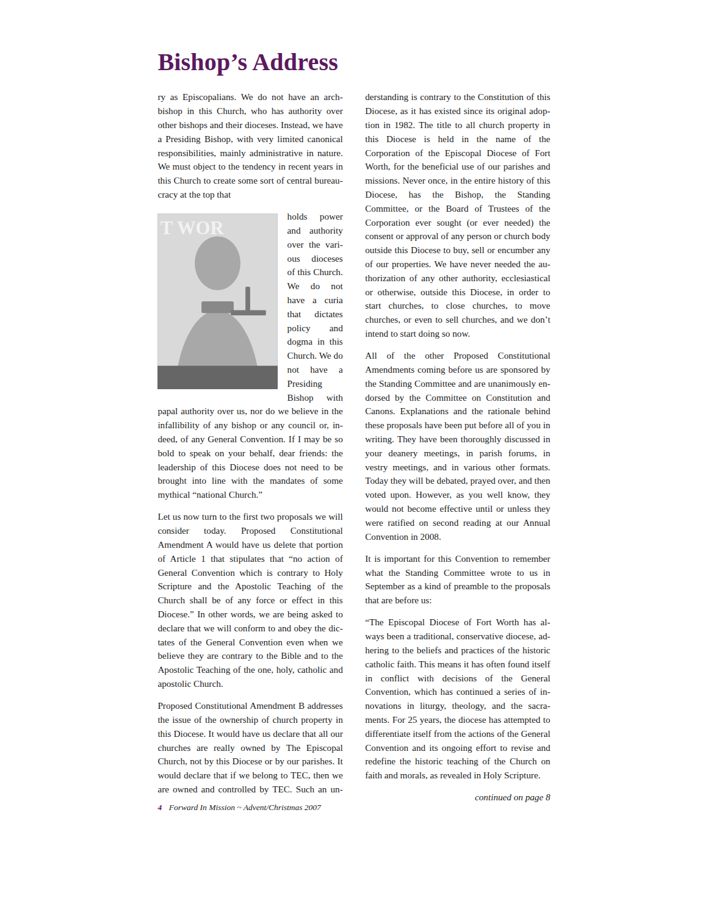Bishop’s Address
ry as Episcopalians. We do not have an archbishop in this Church, who has authority over other bishops and their dioceses. Instead, we have a Presiding Bishop, with very limited canonical responsibilities, mainly administrative in nature. We must object to the tendency in recent years in this Church to create some sort of central bureaucracy at the top that
holds power and authority over the various dioceses of this Church. We do not have a curia that dictates policy and dogma in this Church. We do not have a Presiding Bishop with papal authority over us, nor do we believe in the infallibility of any bishop or any council or, indeed, of any General Convention. If I may be so bold to speak on your behalf, dear friends: the leadership of this Diocese does not need to be brought into line with the mandates of some mythical “national Church.”
Let us now turn to the first two proposals we will consider today. Proposed Constitutional Amendment A would have us delete that portion of Article 1 that stipulates that “no action of General Convention which is contrary to Holy Scripture and the Apostolic Teaching of the Church shall be of any force or effect in this Diocese.” In other words, we are being asked to declare that we will conform to and obey the dictates of the General Convention even when we believe they are contrary to the Bible and to the Apostolic Teaching of the one, holy, catholic and apostolic Church.
Proposed Constitutional Amendment B addresses the issue of the ownership of church property in this Diocese. It would have us declare that all our churches are really owned by The Episcopal Church, not by this Diocese or by our parishes. It would declare that if we belong to TEC, then we are owned and controlled by TEC. Such an understanding is contrary to the Constitution of this Diocese, as it has existed since its original adoption in 1982. The title to all church property in this Diocese is held in the name of the Corporation of the Episcopal Diocese of Fort Worth, for the beneficial use of our parishes and missions. Never once, in the entire history of this Diocese, has the Bishop, the Standing Committee, or the Board of Trustees of the Corporation ever sought (or ever needed) the consent or approval of any person or church body outside this Diocese to buy, sell or encumber any of our properties. We have never needed the authorization of any other authority, ecclesiastical or otherwise, outside this Diocese, in order to start churches, to close churches, to move churches, or even to sell churches, and we don’t intend to start doing so now.
All of the other Proposed Constitutional Amendments coming before us are sponsored by the Standing Committee and are unanimously endorsed by the Committee on Constitution and Canons. Explanations and the rationale behind these proposals have been put before all of you in writing. They have been thoroughly discussed in your deanery meetings, in parish forums, in vestry meetings, and in various other formats. Today they will be debated, prayed over, and then voted upon. However, as you well know, they would not become effective until or unless they were ratified on second reading at our Annual Convention in 2008.
It is important for this Convention to remember what the Standing Committee wrote to us in September as a kind of preamble to the proposals that are before us:
“The Episcopal Diocese of Fort Worth has always been a traditional, conservative diocese, adhering to the beliefs and practices of the historic catholic faith. This means it has often found itself in conflict with decisions of the General Convention, which has continued a series of innovations in liturgy, theology, and the sacraments. For 25 years, the diocese has attempted to differentiate itself from the actions of the General Convention and its ongoing effort to revise and redefine the historic teaching of the Church on faith and morals, as revealed in Holy Scripture.
continued on page 8
4 Forward In Mission ~ Advent/Christmas 2007